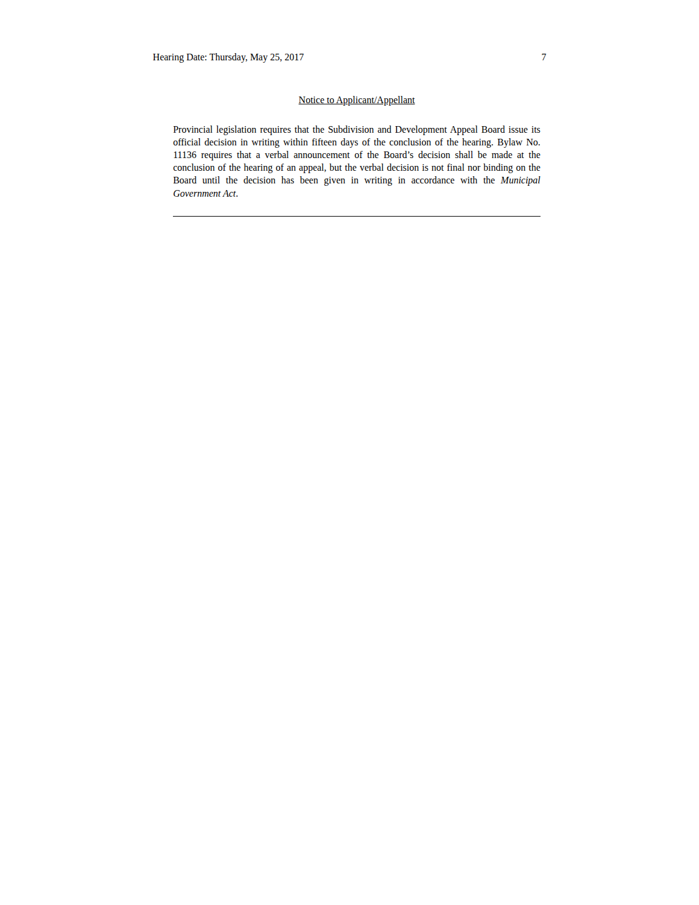Hearing Date: Thursday, May 25, 2017 7
Notice to Applicant/Appellant
Provincial legislation requires that the Subdivision and Development Appeal Board issue its official decision in writing within fifteen days of the conclusion of the hearing. Bylaw No. 11136 requires that a verbal announcement of the Board’s decision shall be made at the conclusion of the hearing of an appeal, but the verbal decision is not final nor binding on the Board until the decision has been given in writing in accordance with the Municipal Government Act.